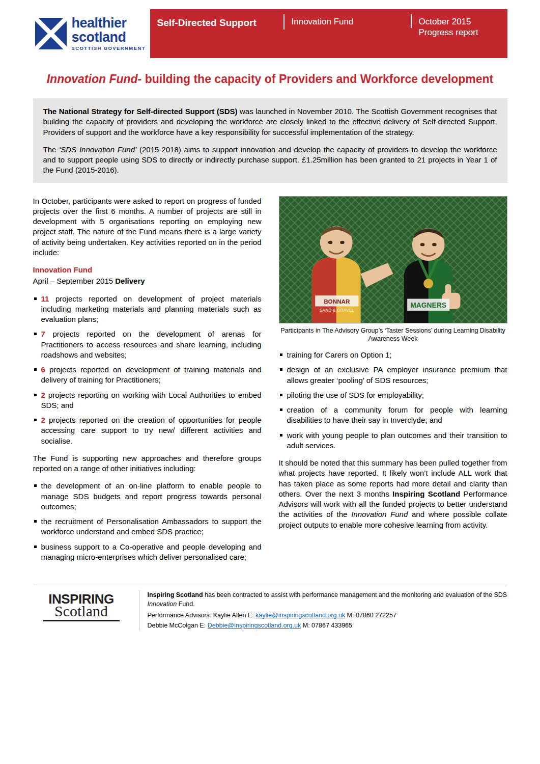healthier scotland SCOTTISH GOVERNMENT
Self-Directed Support
Innovation Fund
October 2015
Progress report
Innovation Fund- building the capacity of Providers and Workforce development
The National Strategy for Self-directed Support (SDS) was launched in November 2010. The Scottish Government recognises that building the capacity of providers and developing the workforce are closely linked to the effective delivery of Self-directed Support. Providers of support and the workforce have a key responsibility for successful implementation of the strategy.
The ‘SDS Innovation Fund’ (2015-2018) aims to support innovation and develop the capacity of providers to develop the workforce and to support people using SDS to directly or indirectly purchase support. £1.25million has been granted to 21 projects in Year 1 of the Fund (2015-2016).
In October, participants were asked to report on progress of funded projects over the first 6 months. A number of projects are still in development with 5 organisations reporting on employing new project staff. The nature of the Fund means there is a large variety of activity being undertaken. Key activities reported on in the period include:
Innovation Fund
April – September 2015 Delivery
11 projects reported on development of project materials including marketing materials and planning materials such as evaluation plans;
7 projects reported on the development of arenas for Practitioners to access resources and share learning, including roadshows and websites;
6 projects reported on development of training materials and delivery of training for Practitioners;
2 projects reporting on working with Local Authorities to embed SDS; and
2 projects reported on the creation of opportunities for people accessing care support to try new/ different activities and socialise.
The Fund is supporting new approaches and therefore groups reported on a range of other initiatives including:
the development of an on-line platform to enable people to manage SDS budgets and report progress towards personal outcomes;
the recruitment of Personalisation Ambassadors to support the workforce understand and embed SDS practice;
business support to a Co-operative and people developing and managing micro-enterprises which deliver personalised care;
MAGNERS BONNAR SAND & GRAVEL
Participants in The Advisory Group’s ‘Taster Sessions’ during Learning Disability Awareness Week
training for Carers on Option 1;
design of an exclusive PA employer insurance premium that allows greater ‘pooling’ of SDS resources;
piloting the use of SDS for employability;
creation of a community forum for people with learning disabilities to have their say in Inverclyde; and
work with young people to plan outcomes and their transition to adult services.
It should be noted that this summary has been pulled together from what projects have reported. It likely won’t include ALL work that has taken place as some reports had more detail and clarity than others. Over the next 3 months Inspiring Scotland Performance Advisors will work with all the funded projects to better understand the activities of the Innovation Fund and where possible collate project outputs to enable more cohesive learning from activity.
INSPIRING
Scotland
Inspiring Scotland has been contracted to assist with performance management and the monitoring and evaluation of the SDS Innovation Fund.
Performance Advisors: Kaylie Allen E: kaylie@inspiringscotland.org.uk M: 07860 272257
Debbie McColgan E: Debbie@inspiringscotland.org.uk M: 07867 433965